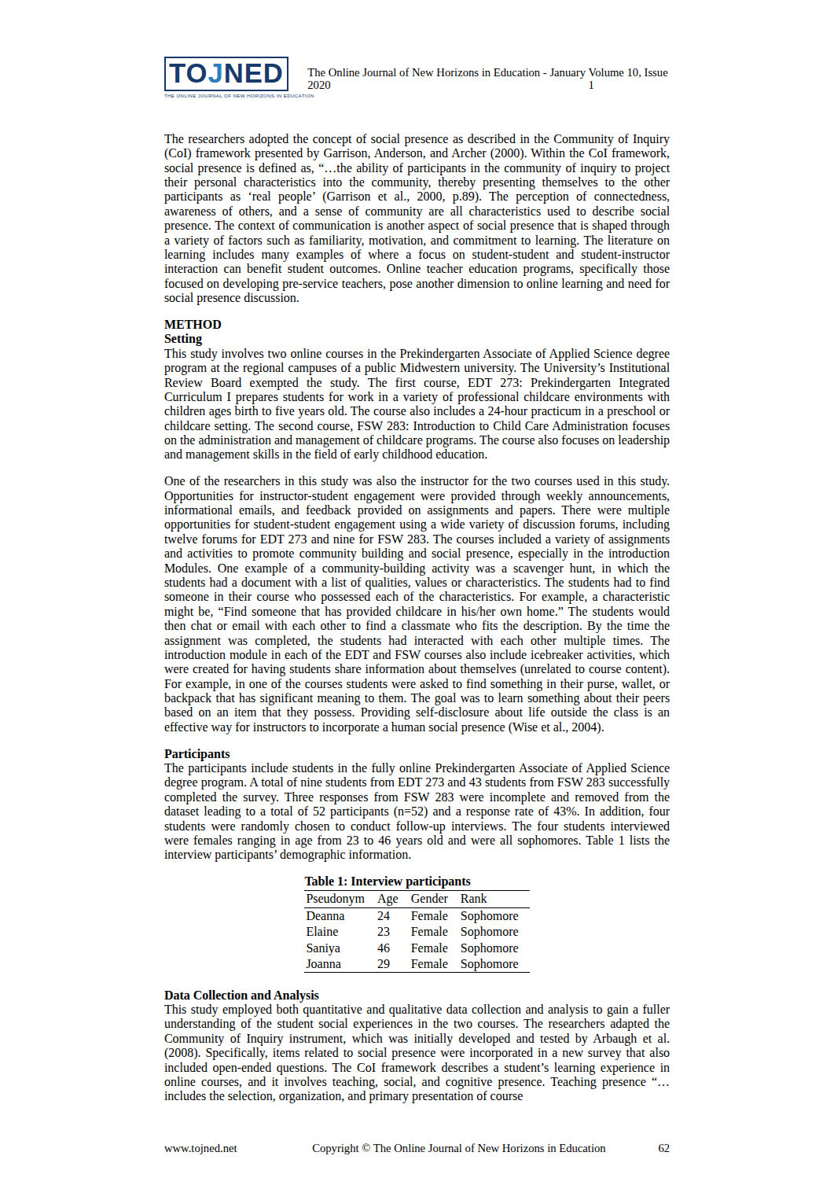TOJNED
THE ONLINE JOURNAL OF NEW HORIZONS IN EDUCATION
The Online Journal of New Horizons in Education - January 2020 Volume 10, Issue 1
The researchers adopted the concept of social presence as described in the Community of Inquiry (CoI) framework presented by Garrison, Anderson, and Archer (2000). Within the CoI framework, social presence is defined as, “…the ability of participants in the community of inquiry to project their personal characteristics into the community, thereby presenting themselves to the other participants as ‘real people’ (Garrison et al., 2000, p.89). The perception of connectedness, awareness of others, and a sense of community are all characteristics used to describe social presence. The context of communication is another aspect of social presence that is shaped through a variety of factors such as familiarity, motivation, and commitment to learning. The literature on learning includes many examples of where a focus on student-student and student-instructor interaction can benefit student outcomes. Online teacher education programs, specifically those focused on developing pre-service teachers, pose another dimension to online learning and need for social presence discussion.
METHOD
Setting
This study involves two online courses in the Prekindergarten Associate of Applied Science degree program at the regional campuses of a public Midwestern university. The University’s Institutional Review Board exempted the study. The first course, EDT 273: Prekindergarten Integrated Curriculum I prepares students for work in a variety of professional childcare environments with children ages birth to five years old. The course also includes a 24-hour practicum in a preschool or childcare setting. The second course, FSW 283: Introduction to Child Care Administration focuses on the administration and management of childcare programs. The course also focuses on leadership and management skills in the field of early childhood education.
One of the researchers in this study was also the instructor for the two courses used in this study. Opportunities for instructor-student engagement were provided through weekly announcements, informational emails, and feedback provided on assignments and papers. There were multiple opportunities for student-student engagement using a wide variety of discussion forums, including twelve forums for EDT 273 and nine for FSW 283. The courses included a variety of assignments and activities to promote community building and social presence, especially in the introduction Modules. One example of a community-building activity was a scavenger hunt, in which the students had a document with a list of qualities, values or characteristics. The students had to find someone in their course who possessed each of the characteristics. For example, a characteristic might be, “Find someone that has provided childcare in his/her own home.” The students would then chat or email with each other to find a classmate who fits the description. By the time the assignment was completed, the students had interacted with each other multiple times. The introduction module in each of the EDT and FSW courses also include icebreaker activities, which were created for having students share information about themselves (unrelated to course content). For example, in one of the courses students were asked to find something in their purse, wallet, or backpack that has significant meaning to them. The goal was to learn something about their peers based on an item that they possess. Providing self-disclosure about life outside the class is an effective way for instructors to incorporate a human social presence (Wise et al., 2004).
Participants
The participants include students in the fully online Prekindergarten Associate of Applied Science degree program. A total of nine students from EDT 273 and 43 students from FSW 283 successfully completed the survey. Three responses from FSW 283 were incomplete and removed from the dataset leading to a total of 52 participants (n=52) and a response rate of 43%. In addition, four students were randomly chosen to conduct follow-up interviews. The four students interviewed were females ranging in age from 23 to 46 years old and were all sophomores. Table 1 lists the interview participants’ demographic information.
Table 1: Interview participants
| Pseudonym | Age | Gender | Rank |
| --- | --- | --- | --- |
| Deanna | 24 | Female | Sophomore |
| Elaine | 23 | Female | Sophomore |
| Saniya | 46 | Female | Sophomore |
| Joanna | 29 | Female | Sophomore |
Data Collection and Analysis
This study employed both quantitative and qualitative data collection and analysis to gain a fuller understanding of the student social experiences in the two courses. The researchers adapted the Community of Inquiry instrument, which was initially developed and tested by Arbaugh et al. (2008). Specifically, items related to social presence were incorporated in a new survey that also included open-ended questions. The CoI framework describes a student’s learning experience in online courses, and it involves teaching, social, and cognitive presence. Teaching presence “…includes the selection, organization, and primary presentation of course
www.tojned.net Copyright © The Online Journal of New Horizons in Education 62